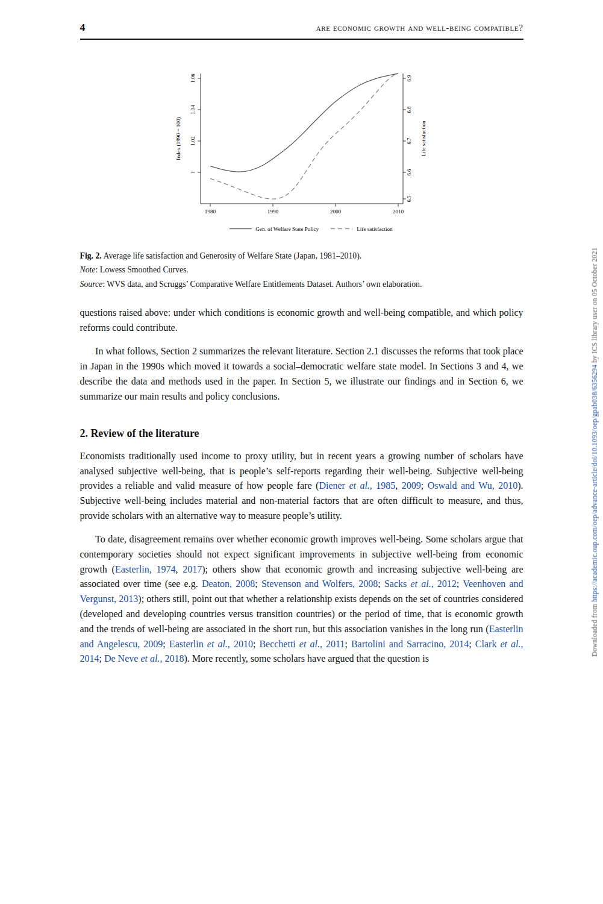Downloaded from https://academic.oup.com/oep/advance-article/doi/10.1093/oep/gpab038/6356294 by ICS library user on 05 October 2021
4 are economic growth and well-being compatible?
1.06 1.04 1.02 1 Index (1990 = 100) 6.9 6.8 6.7 6.6 6.5 Life satisfaction 1980 1990 2000 2010 Gen. of Welfare State Policy Life satisfaction
Fig. 2. Average life satisfaction and Generosity of Welfare State (Japan, 1981–2010). Note: Lowess Smoothed Curves. Source: WVS data, and Scruggs’ Comparative Welfare Entitlements Dataset. Authors’ own elaboration.
questions raised above: under which conditions is economic growth and well-being compatible, and which policy reforms could contribute.
In what follows, Section 2 summarizes the relevant literature. Section 2.1 discusses the reforms that took place in Japan in the 1990s which moved it towards a social–democratic welfare state model. In Sections 3 and 4, we describe the data and methods used in the paper. In Section 5, we illustrate our findings and in Section 6, we summarize our main results and policy conclusions.
2. Review of the literature
Economists traditionally used income to proxy utility, but in recent years a growing number of scholars have analysed subjective well-being, that is people’s self-reports regarding their well-being. Subjective well-being provides a reliable and valid measure of how people fare (Diener et al., 1985, 2009; Oswald and Wu, 2010). Subjective well-being includes material and non-material factors that are often difficult to measure, and thus, provide scholars with an alternative way to measure people’s utility.
To date, disagreement remains over whether economic growth improves well-being. Some scholars argue that contemporary societies should not expect significant improvements in subjective well-being from economic growth (Easterlin, 1974, 2017); others show that economic growth and increasing subjective well-being are associated over time (see e.g. Deaton, 2008; Stevenson and Wolfers, 2008; Sacks et al., 2012; Veenhoven and Vergunst, 2013); others still, point out that whether a relationship exists depends on the set of countries considered (developed and developing countries versus transition countries) or the period of time, that is economic growth and the trends of well-being are associated in the short run, but this association vanishes in the long run (Easterlin and Angelescu, 2009; Easterlin et al., 2010; Becchetti et al., 2011; Bartolini and Sarracino, 2014; Clark et al., 2014; De Neve et al., 2018). More recently, some scholars have argued that the question is